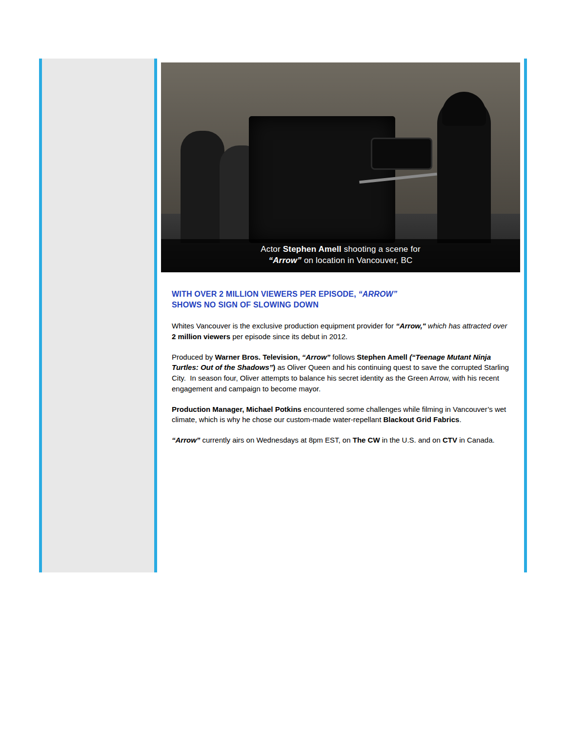Actor Stephen Amell shooting a scene for
“Arrow” on location in Vancouver, BC
WITH OVER 2 MILLION VIEWERS PER EPISODE, “ARROW”
SHOWS NO SIGN OF SLOWING DOWN
Whites Vancouver is the exclusive production equipment provider for “Arrow," which has attracted over 2 million viewers per episode since its debut in 2012.
Produced by Warner Bros. Television, “Arrow” follows Stephen Amell (“Teenage Mutant Ninja Turtles: Out of the Shadows”) as Oliver Queen and his continuing quest to save the corrupted Starling City. In season four, Oliver attempts to balance his secret identity as the Green Arrow, with his recent engagement and campaign to become mayor.
Production Manager, Michael Potkins encountered some challenges while filming in Vancouver’s wet climate, which is why he chose our custom-made water-repellant Blackout Grid Fabrics.
“Arrow” currently airs on Wednesdays at 8pm EST, on The CW in the U.S. and on CTV in Canada.